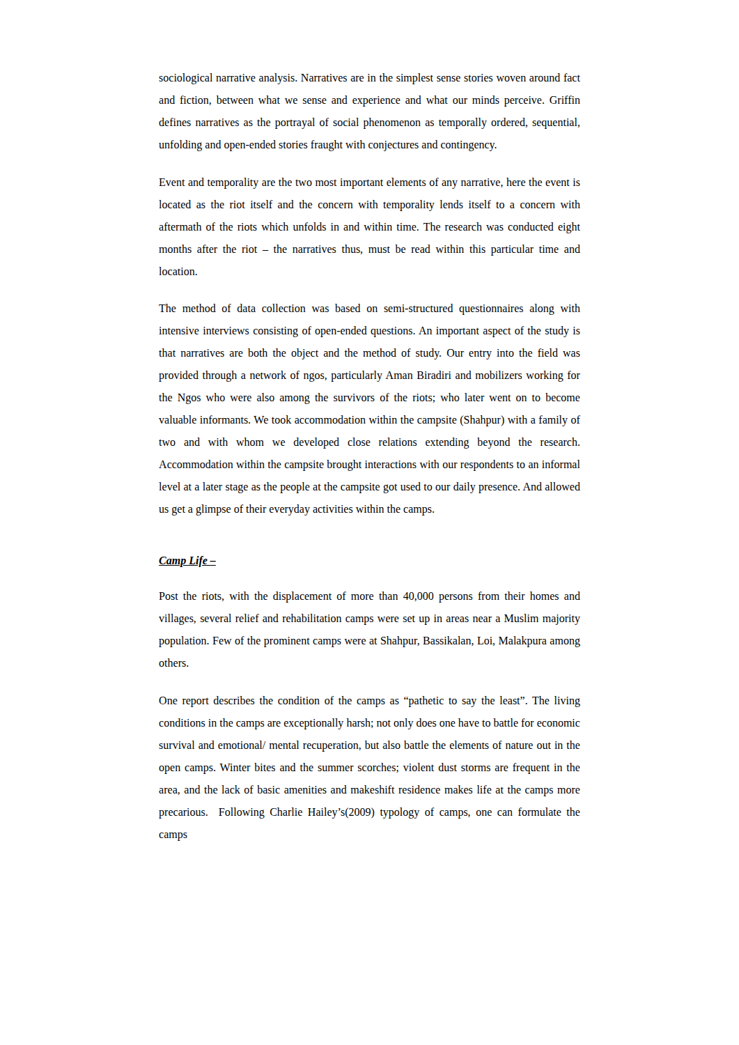sociological narrative analysis. Narratives are in the simplest sense stories woven around fact and fiction, between what we sense and experience and what our minds perceive. Griffin defines narratives as the portrayal of social phenomenon as temporally ordered, sequential, unfolding and open-ended stories fraught with conjectures and contingency.
Event and temporality are the two most important elements of any narrative, here the event is located as the riot itself and the concern with temporality lends itself to a concern with aftermath of the riots which unfolds in and within time. The research was conducted eight months after the riot – the narratives thus, must be read within this particular time and location.
The method of data collection was based on semi-structured questionnaires along with intensive interviews consisting of open-ended questions. An important aspect of the study is that narratives are both the object and the method of study. Our entry into the field was provided through a network of ngos, particularly Aman Biradiri and mobilizers working for the Ngos who were also among the survivors of the riots; who later went on to become valuable informants. We took accommodation within the campsite (Shahpur) with a family of two and with whom we developed close relations extending beyond the research. Accommodation within the campsite brought interactions with our respondents to an informal level at a later stage as the people at the campsite got used to our daily presence. And allowed us get a glimpse of their everyday activities within the camps.
Camp Life –
Post the riots, with the displacement of more than 40,000 persons from their homes and villages, several relief and rehabilitation camps were set up in areas near a Muslim majority population. Few of the prominent camps were at Shahpur, Bassikalan, Loi, Malakpura among others.
One report describes the condition of the camps as “pathetic to say the least”. The living conditions in the camps are exceptionally harsh; not only does one have to battle for economic survival and emotional/ mental recuperation, but also battle the elements of nature out in the open camps. Winter bites and the summer scorches; violent dust storms are frequent in the area, and the lack of basic amenities and makeshift residence makes life at the camps more precarious. Following Charlie Hailey’s(2009) typology of camps, one can formulate the camps